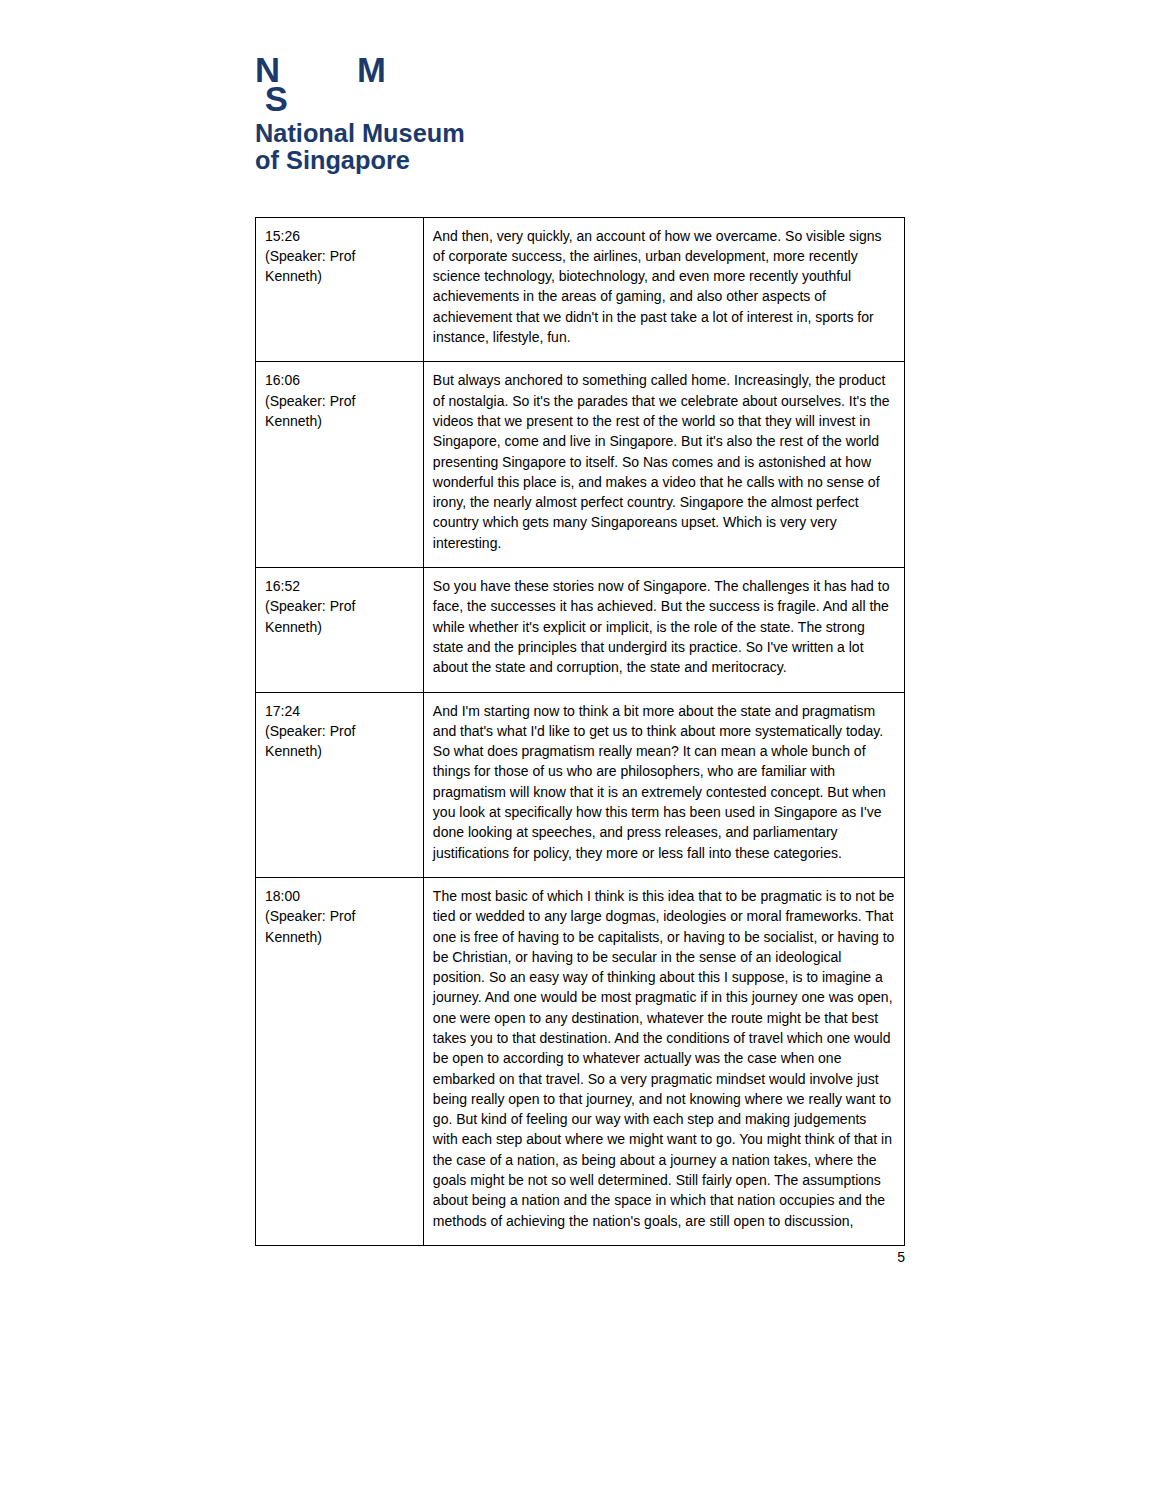N M
S
National Museum
of Singapore
| 15:26 (Speaker: Prof Kenneth) | And then, very quickly, an account of how we overcame. So visible signs of corporate success, the airlines, urban development, more recently science technology, biotechnology, and even more recently youthful achievements in the areas of gaming, and also other aspects of achievement that we didn't in the past take a lot of interest in, sports for instance, lifestyle, fun. |
| 16:06 (Speaker: Prof Kenneth) | But always anchored to something called home. Increasingly, the product of nostalgia. So it's the parades that we celebrate about ourselves. It's the videos that we present to the rest of the world so that they will invest in Singapore, come and live in Singapore. But it's also the rest of the world presenting Singapore to itself. So Nas comes and is astonished at how wonderful this place is, and makes a video that he calls with no sense of irony, the nearly almost perfect country. Singapore the almost perfect country which gets many Singaporeans upset. Which is very very interesting. |
| 16:52 (Speaker: Prof Kenneth) | So you have these stories now of Singapore. The challenges it has had to face, the successes it has achieved. But the success is fragile. And all the while whether it's explicit or implicit, is the role of the state. The strong state and the principles that undergird its practice. So I've written a lot about the state and corruption, the state and meritocracy. |
| 17:24 (Speaker: Prof Kenneth) | And I'm starting now to think a bit more about the state and pragmatism and that's what I'd like to get us to think about more systematically today. So what does pragmatism really mean? It can mean a whole bunch of things for those of us who are philosophers, who are familiar with pragmatism will know that it is an extremely contested concept. But when you look at specifically how this term has been used in Singapore as I've done looking at speeches, and press releases, and parliamentary justifications for policy, they more or less fall into these categories. |
| 18:00 (Speaker: Prof Kenneth) | The most basic of which I think is this idea that to be pragmatic is to not be tied or wedded to any large dogmas, ideologies or moral frameworks. That one is free of having to be capitalists, or having to be socialist, or having to be Christian, or having to be secular in the sense of an ideological position. So an easy way of thinking about this I suppose, is to imagine a journey. And one would be most pragmatic if in this journey one was open, one were open to any destination, whatever the route might be that best takes you to that destination. And the conditions of travel which one would be open to according to whatever actually was the case when one embarked on that travel. So a very pragmatic mindset would involve just being really open to that journey, and not knowing where we really want to go. But kind of feeling our way with each step and making judgements with each step about where we might want to go. You might think of that in the case of a nation, as being about a journey a nation takes, where the goals might be not so well determined. Still fairly open. The assumptions about being a nation and the space in which that nation occupies and the methods of achieving the nation's goals, are still open to discussion, |
5